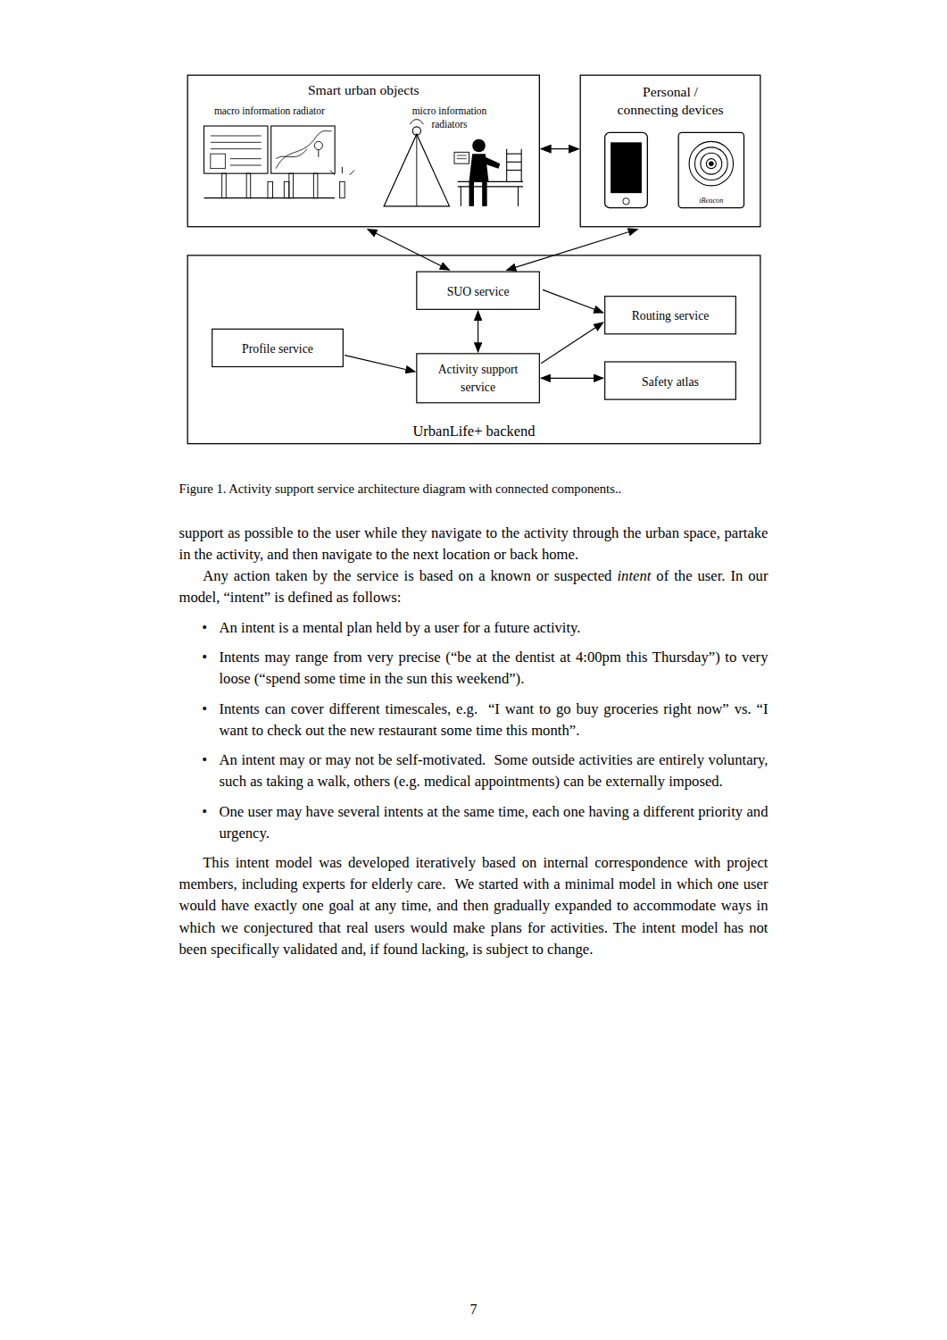Smart urban objects macro information radiator micro information radiators Personal / connecting devices iBeacon UrbanLife+ backend SUO service Routing service Profile service Activity support service Safety atlas
Figure 1. Activity support service architecture diagram with connected components..
support as possible to the user while they navigate to the activity through the urban space, partake in the activity, and then navigate to the next location or back home.
Any action taken by the service is based on a known or suspected intent of the user. In our model, “intent” is defined as follows:
An intent is a mental plan held by a user for a future activity.
Intents may range from very precise (“be at the dentist at 4:00pm this Thursday”) to very loose (“spend some time in the sun this weekend”).
Intents can cover different timescales, e.g. “I want to go buy groceries right now” vs. “I want to check out the new restaurant some time this month”.
An intent may or may not be self-motivated. Some outside activities are entirely voluntary, such as taking a walk, others (e.g. medical appointments) can be externally imposed.
One user may have several intents at the same time, each one having a different priority and urgency.
This intent model was developed iteratively based on internal correspondence with project members, including experts for elderly care. We started with a minimal model in which one user would have exactly one goal at any time, and then gradually expanded to accommodate ways in which we conjectured that real users would make plans for activities. The intent model has not been specifically validated and, if found lacking, is subject to change.
7